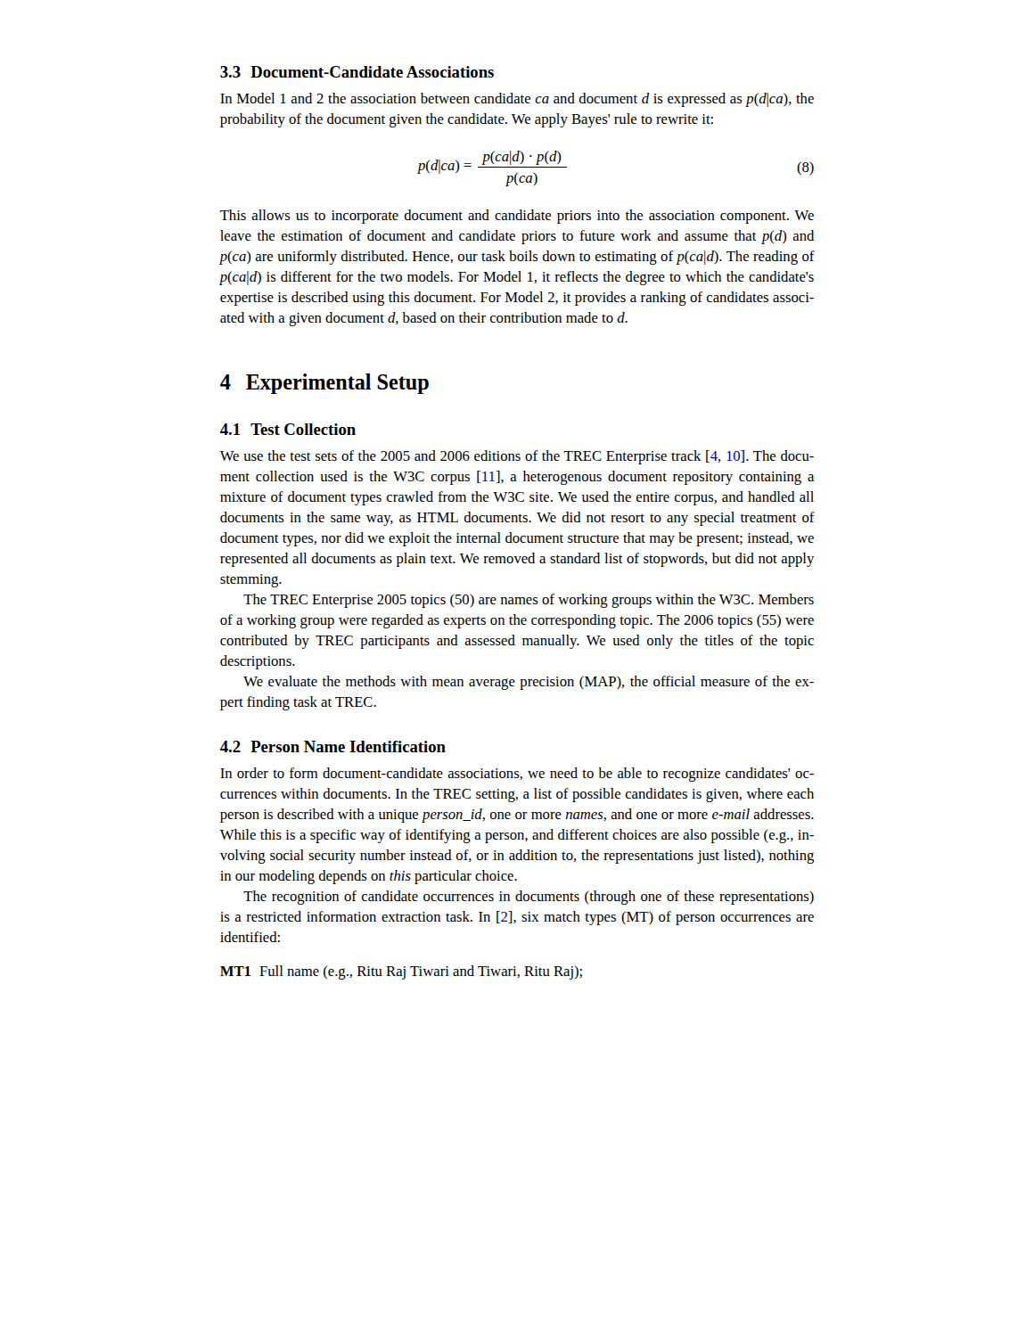3.3 Document-Candidate Associations
In Model 1 and 2 the association between candidate ca and document d is expressed as p(d|ca), the probability of the document given the candidate. We apply Bayes' rule to rewrite it:
p(d|ca) = p(ca|d) · p(d) p(ca) (8)
This allows us to incorporate document and candidate priors into the association component. We leave the estimation of document and candidate priors to future work and assume that p(d) and p(ca) are uniformly distributed. Hence, our task boils down to estimating of p(ca|d). The reading of p(ca|d) is different for the two models. For Model 1, it reflects the degree to which the candidate's expertise is described using this document. For Model 2, it provides a ranking of candidates associated with a given document d, based on their contribution made to d.
4 Experimental Setup
4.1 Test Collection
We use the test sets of the 2005 and 2006 editions of the TREC Enterprise track [4, 10]. The document collection used is the W3C corpus [11], a heterogenous document repository containing a mixture of document types crawled from the W3C site. We used the entire corpus, and handled all documents in the same way, as HTML documents. We did not resort to any special treatment of document types, nor did we exploit the internal document structure that may be present; instead, we represented all documents as plain text. We removed a standard list of stopwords, but did not apply stemming.
The TREC Enterprise 2005 topics (50) are names of working groups within the W3C. Members of a working group were regarded as experts on the corresponding topic. The 2006 topics (55) were contributed by TREC participants and assessed manually. We used only the titles of the topic descriptions.
We evaluate the methods with mean average precision (MAP), the official measure of the expert finding task at TREC.
4.2 Person Name Identification
In order to form document-candidate associations, we need to be able to recognize candidates' occurrences within documents. In the TREC setting, a list of possible candidates is given, where each person is described with a unique person_id, one or more names, and one or more e-mail addresses. While this is a specific way of identifying a person, and different choices are also possible (e.g., involving social security number instead of, or in addition to, the representations just listed), nothing in our modeling depends on this particular choice.
The recognition of candidate occurrences in documents (through one of these representations) is a restricted information extraction task. In [2], six match types (MT) of person occurrences are identified:
MT1
Full name (e.g., Ritu Raj Tiwari and Tiwari, Ritu Raj);